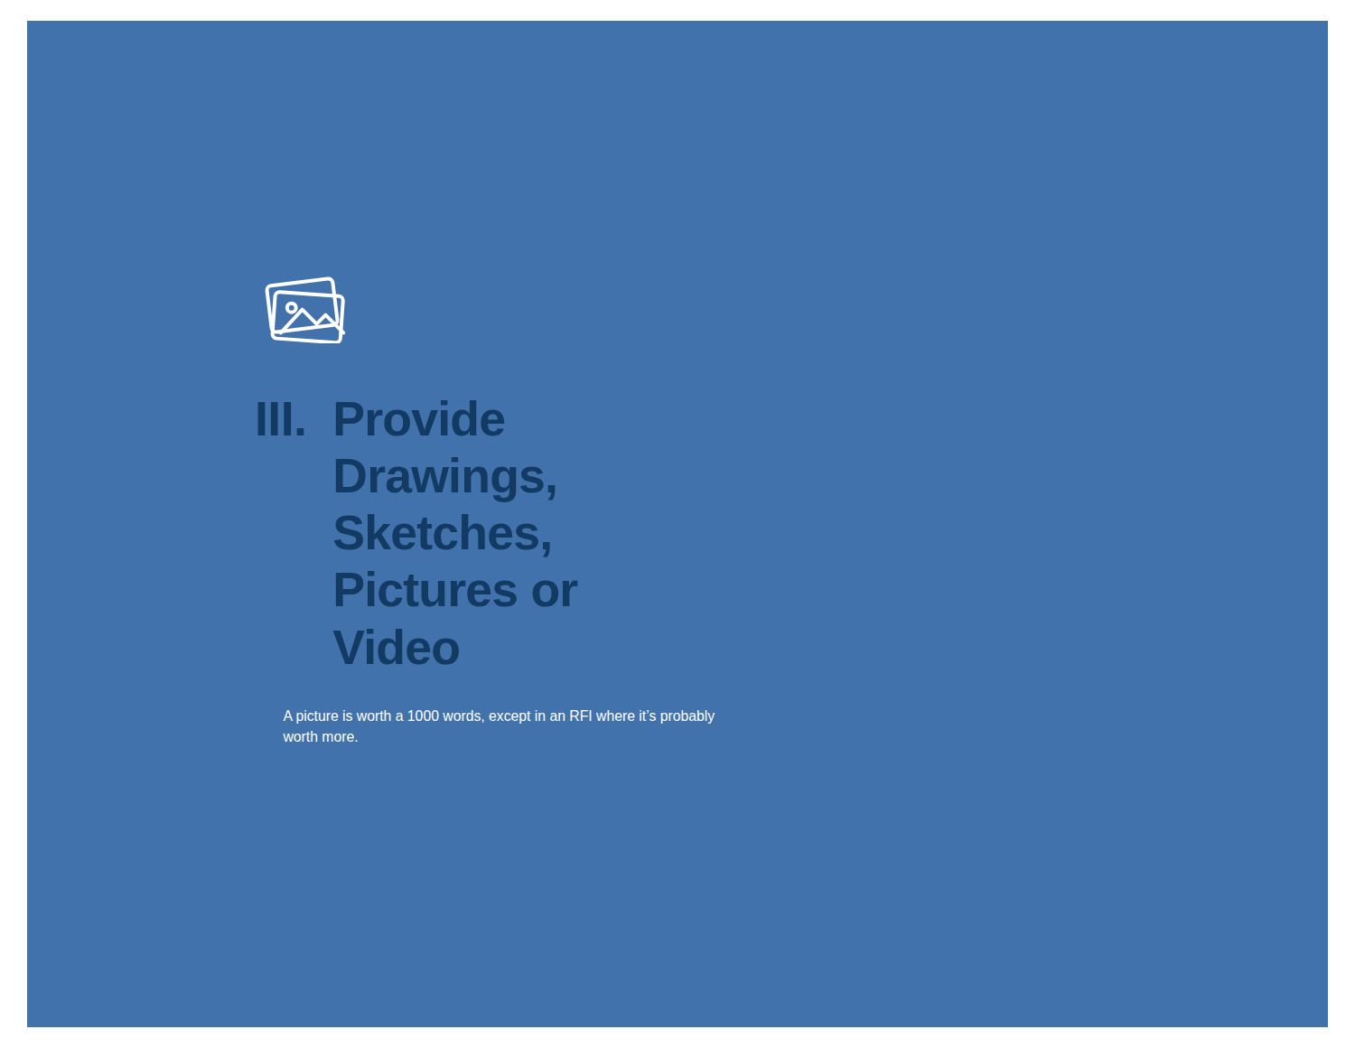III.
Provide Drawings, Sketches, Pictures or Video
A picture is worth a 1000 words, except in an RFI where it’s probably worth more.